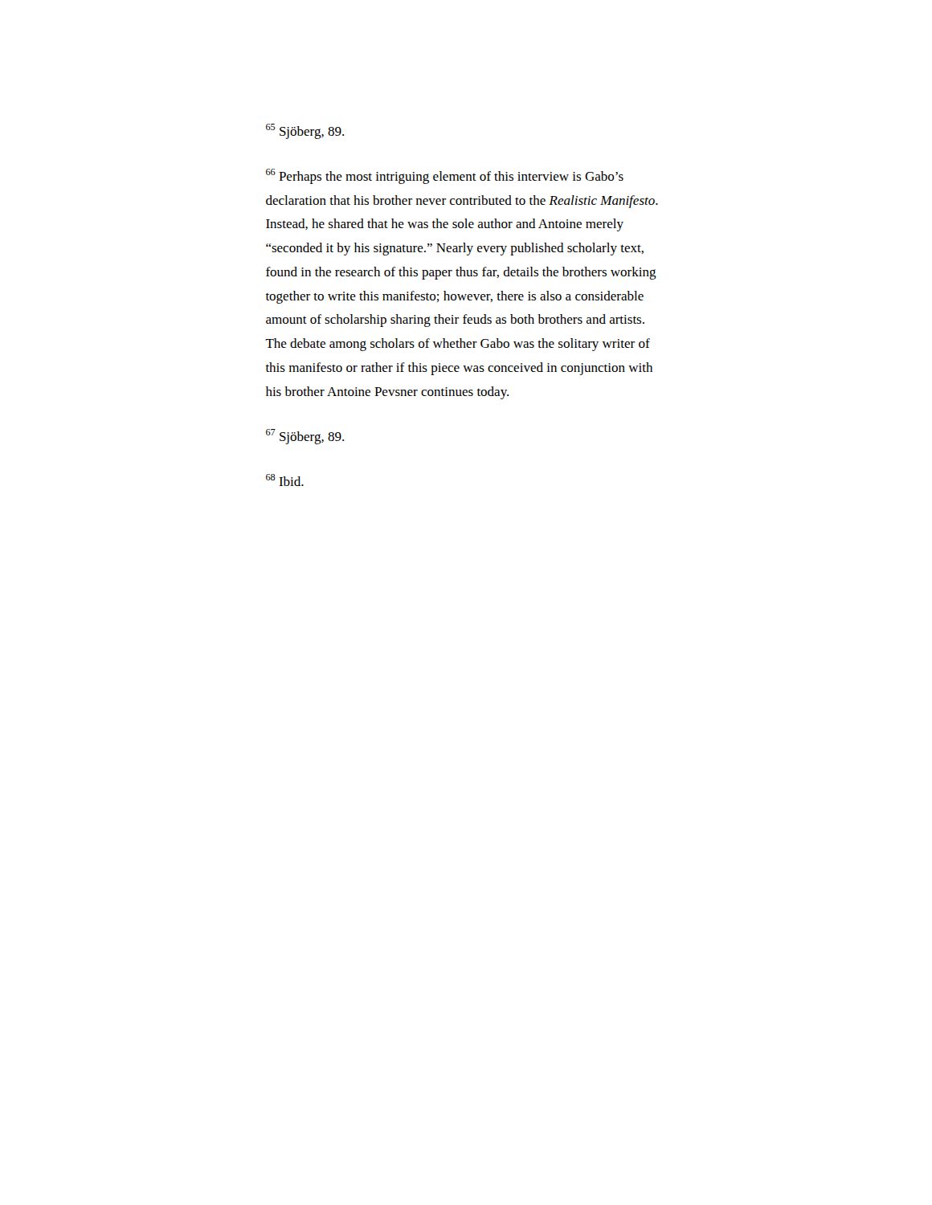65 Sjöberg, 89.
66 Perhaps the most intriguing element of this interview is Gabo’s declaration that his brother never contributed to the Realistic Manifesto. Instead, he shared that he was the sole author and Antoine merely “seconded it by his signature.” Nearly every published scholarly text, found in the research of this paper thus far, details the brothers working together to write this manifesto; however, there is also a considerable amount of scholarship sharing their feuds as both brothers and artists. The debate among scholars of whether Gabo was the solitary writer of this manifesto or rather if this piece was conceived in conjunction with his brother Antoine Pevsner continues today.
67 Sjöberg, 89.
68 Ibid.